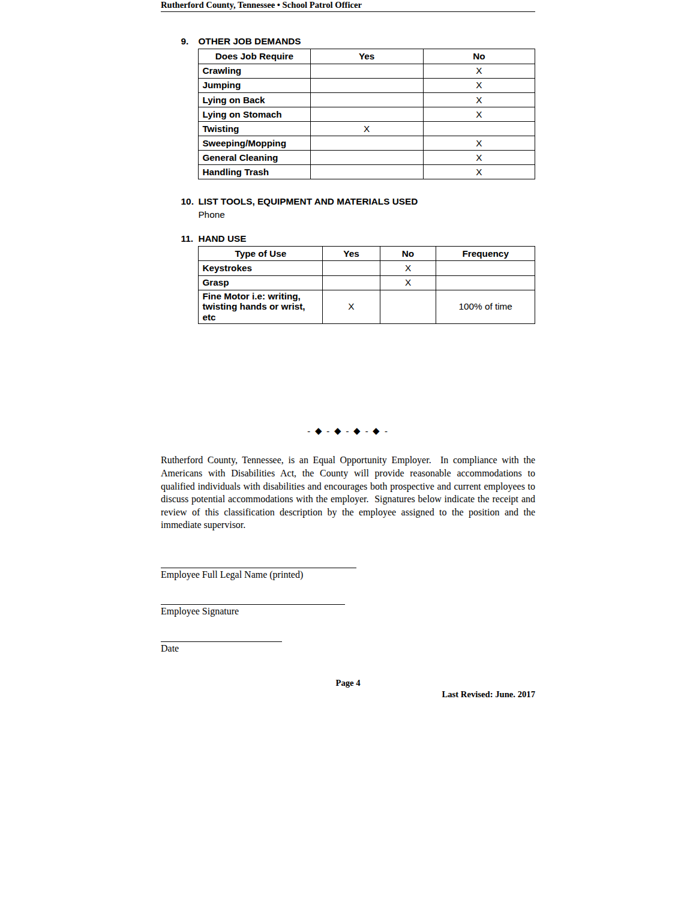Rutherford County, Tennessee • School Patrol Officer
9. OTHER JOB DEMANDS
| Does Job Require | Yes | No |
| --- | --- | --- |
| Crawling | | X |
| Jumping | | X |
| Lying on Back | | X |
| Lying on Stomach | | X |
| Twisting | X | |
| Sweeping/Mopping | | X |
| General Cleaning | | X |
| Handling Trash | | X |
10. LIST TOOLS, EQUIPMENT AND MATERIALS USED
Phone
11. HAND USE
| Type of Use | Yes | No | Frequency |
| --- | --- | --- | --- |
| Keystrokes | | X | |
| Grasp | | X | |
| Fine Motor i.e: writing, twisting hands or wrist, etc | X | | 100% of time |
- ◆ - ◆ - ◆ - ◆ -
Rutherford County, Tennessee, is an Equal Opportunity Employer. In compliance with the Americans with Disabilities Act, the County will provide reasonable accommodations to qualified individuals with disabilities and encourages both prospective and current employees to discuss potential accommodations with the employer. Signatures below indicate the receipt and review of this classification description by the employee assigned to the position and the immediate supervisor.
Employee Full Legal Name (printed)
Employee Signature
Date
Page 4
Last Revised: June. 2017